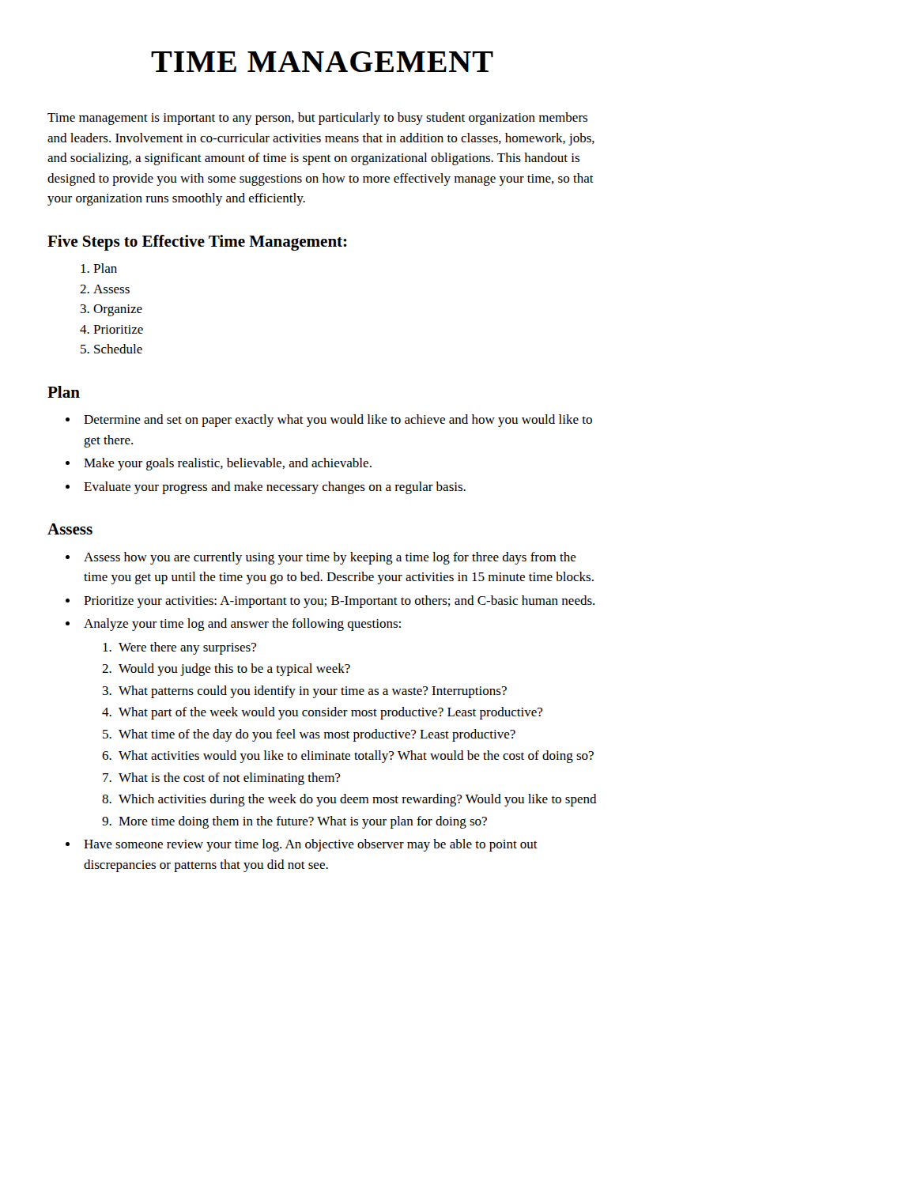TIME MANAGEMENT
Time management is important to any person, but particularly to busy student organization members and leaders. Involvement in co-curricular activities means that in addition to classes, homework, jobs, and socializing, a significant amount of time is spent on organizational obligations. This handout is designed to provide you with some suggestions on how to more effectively manage your time, so that your organization runs smoothly and efficiently.
Five Steps to Effective Time Management:
Plan
Assess
Organize
Prioritize
Schedule
Plan
Determine and set on paper exactly what you would like to achieve and how you would like to get there.
Make your goals realistic, believable, and achievable.
Evaluate your progress and make necessary changes on a regular basis.
Assess
Assess how you are currently using your time by keeping a time log for three days from the time you get up until the time you go to bed. Describe your activities in 15 minute time blocks.
Prioritize your activities: A-important to you; B-Important to others; and C-basic human needs.
Analyze your time log and answer the following questions:
Were there any surprises?
Would you judge this to be a typical week?
What patterns could you identify in your time as a waste? Interruptions?
What part of the week would you consider most productive? Least productive?
What time of the day do you feel was most productive? Least productive?
What activities would you like to eliminate totally? What would be the cost of doing so?
What is the cost of not eliminating them?
Which activities during the week do you deem most rewarding? Would you like to spend
More time doing them in the future? What is your plan for doing so?
Have someone review your time log. An objective observer may be able to point out discrepancies or patterns that you did not see.